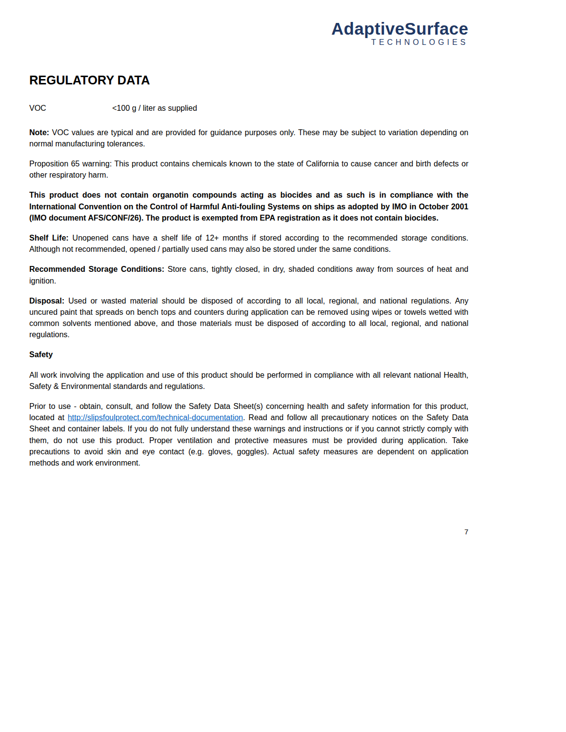AdaptiveSurface
TECHNOLOGIES
REGULATORY DATA
VOC<100 g / liter as supplied
Note: VOC values are typical and are provided for guidance purposes only. These may be subject to variation depending on normal manufacturing tolerances.
Proposition 65 warning: This product contains chemicals known to the state of California to cause cancer and birth defects or other respiratory harm.
This product does not contain organotin compounds acting as biocides and as such is in compliance with the International Convention on the Control of Harmful Anti-fouling Systems on ships as adopted by IMO in October 2001 (IMO document AFS/CONF/26). The product is exempted from EPA registration as it does not contain biocides.
Shelf Life: Unopened cans have a shelf life of 12+ months if stored according to the recommended storage conditions. Although not recommended, opened / partially used cans may also be stored under the same conditions.
Recommended Storage Conditions: Store cans, tightly closed, in dry, shaded conditions away from sources of heat and ignition.
Disposal: Used or wasted material should be disposed of according to all local, regional, and national regulations. Any uncured paint that spreads on bench tops and counters during application can be removed using wipes or towels wetted with common solvents mentioned above, and those materials must be disposed of according to all local, regional, and national regulations.
Safety
All work involving the application and use of this product should be performed in compliance with all relevant national Health, Safety & Environmental standards and regulations.
Prior to use - obtain, consult, and follow the Safety Data Sheet(s) concerning health and safety information for this product, located at http://slipsfoulprotect.com/technical-documentation. Read and follow all precautionary notices on the Safety Data Sheet and container labels. If you do not fully understand these warnings and instructions or if you cannot strictly comply with them, do not use this product. Proper ventilation and protective measures must be provided during application. Take precautions to avoid skin and eye contact (e.g. gloves, goggles). Actual safety measures are dependent on application methods and work environment.
7